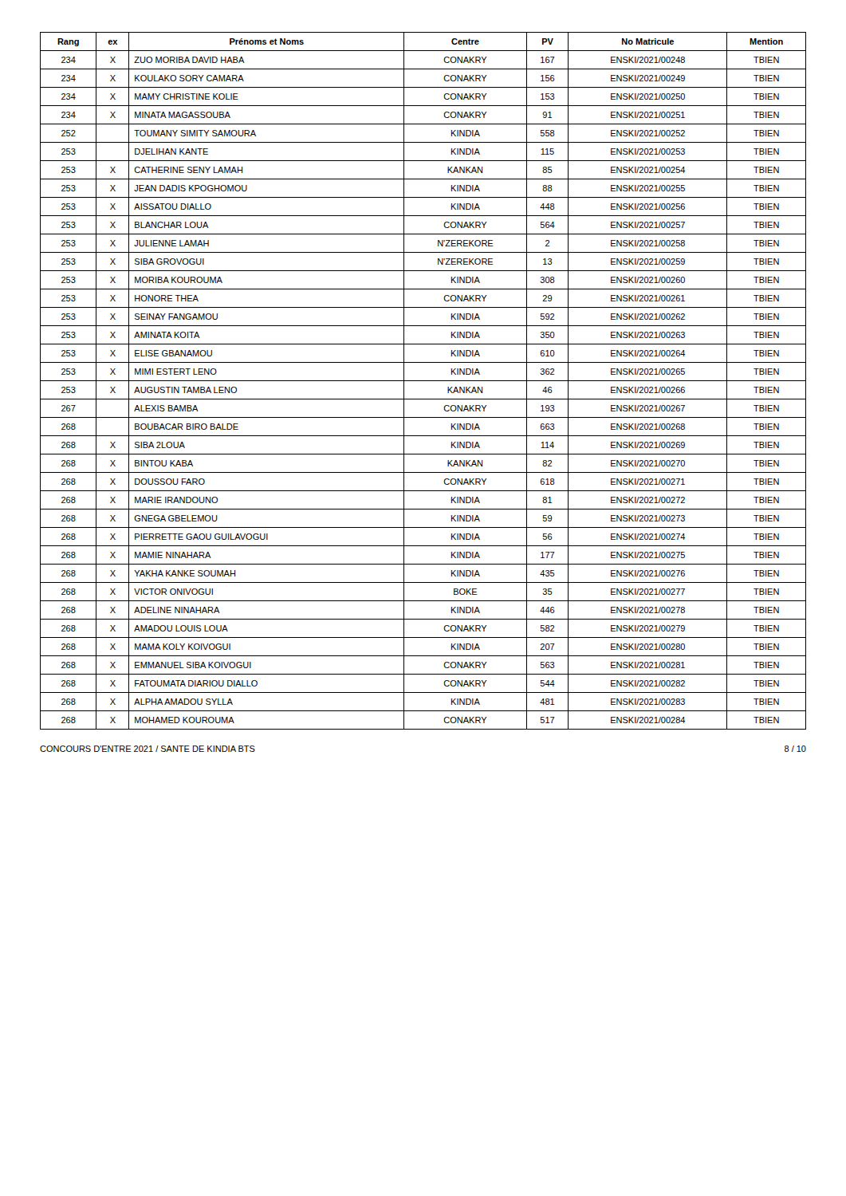| Rang | ex | Prénoms et Noms | Centre | PV | No Matricule | Mention |
| --- | --- | --- | --- | --- | --- | --- |
| 234 | X | ZUO MORIBA DAVID HABA | CONAKRY | 167 | ENSKI/2021/00248 | TBIEN |
| 234 | X | KOULAKO SORY CAMARA | CONAKRY | 156 | ENSKI/2021/00249 | TBIEN |
| 234 | X | MAMY CHRISTINE KOLIE | CONAKRY | 153 | ENSKI/2021/00250 | TBIEN |
| 234 | X | MINATA MAGASSOUBA | CONAKRY | 91 | ENSKI/2021/00251 | TBIEN |
| 252 | | TOUMANY SIMITY SAMOURA | KINDIA | 558 | ENSKI/2021/00252 | TBIEN |
| 253 | | DJELIHAN KANTE | KINDIA | 115 | ENSKI/2021/00253 | TBIEN |
| 253 | X | CATHERINE SENY LAMAH | KANKAN | 85 | ENSKI/2021/00254 | TBIEN |
| 253 | X | JEAN DADIS KPOGHOMOU | KINDIA | 88 | ENSKI/2021/00255 | TBIEN |
| 253 | X | AISSATOU DIALLO | KINDIA | 448 | ENSKI/2021/00256 | TBIEN |
| 253 | X | BLANCHAR LOUA | CONAKRY | 564 | ENSKI/2021/00257 | TBIEN |
| 253 | X | JULIENNE LAMAH | N'ZEREKORE | 2 | ENSKI/2021/00258 | TBIEN |
| 253 | X | SIBA GROVOGUI | N'ZEREKORE | 13 | ENSKI/2021/00259 | TBIEN |
| 253 | X | MORIBA KOUROUMA | KINDIA | 308 | ENSKI/2021/00260 | TBIEN |
| 253 | X | HONORE THEA | CONAKRY | 29 | ENSKI/2021/00261 | TBIEN |
| 253 | X | SEINAY FANGAMOU | KINDIA | 592 | ENSKI/2021/00262 | TBIEN |
| 253 | X | AMINATA KOITA | KINDIA | 350 | ENSKI/2021/00263 | TBIEN |
| 253 | X | ELISE GBANAMOU | KINDIA | 610 | ENSKI/2021/00264 | TBIEN |
| 253 | X | MIMI ESTERT LENO | KINDIA | 362 | ENSKI/2021/00265 | TBIEN |
| 253 | X | AUGUSTIN TAMBA LENO | KANKAN | 46 | ENSKI/2021/00266 | TBIEN |
| 267 | | ALEXIS BAMBA | CONAKRY | 193 | ENSKI/2021/00267 | TBIEN |
| 268 | | BOUBACAR BIRO BALDE | KINDIA | 663 | ENSKI/2021/00268 | TBIEN |
| 268 | X | SIBA 2LOUA | KINDIA | 114 | ENSKI/2021/00269 | TBIEN |
| 268 | X | BINTOU KABA | KANKAN | 82 | ENSKI/2021/00270 | TBIEN |
| 268 | X | DOUSSOU FARO | CONAKRY | 618 | ENSKI/2021/00271 | TBIEN |
| 268 | X | MARIE IRANDOUNO | KINDIA | 81 | ENSKI/2021/00272 | TBIEN |
| 268 | X | GNEGA GBELEMOU | KINDIA | 59 | ENSKI/2021/00273 | TBIEN |
| 268 | X | PIERRETTE GAOU GUILAVOGUI | KINDIA | 56 | ENSKI/2021/00274 | TBIEN |
| 268 | X | MAMIE NINAHARA | KINDIA | 177 | ENSKI/2021/00275 | TBIEN |
| 268 | X | YAKHA KANKE SOUMAH | KINDIA | 435 | ENSKI/2021/00276 | TBIEN |
| 268 | X | VICTOR ONIVOGUI | BOKE | 35 | ENSKI/2021/00277 | TBIEN |
| 268 | X | ADELINE NINAHARA | KINDIA | 446 | ENSKI/2021/00278 | TBIEN |
| 268 | X | AMADOU LOUIS LOUA | CONAKRY | 582 | ENSKI/2021/00279 | TBIEN |
| 268 | X | MAMA KOLY KOIVOGUI | KINDIA | 207 | ENSKI/2021/00280 | TBIEN |
| 268 | X | EMMANUEL SIBA KOIVOGUI | CONAKRY | 563 | ENSKI/2021/00281 | TBIEN |
| 268 | X | FATOUMATA DIARIOU DIALLO | CONAKRY | 544 | ENSKI/2021/00282 | TBIEN |
| 268 | X | ALPHA AMADOU SYLLA | KINDIA | 481 | ENSKI/2021/00283 | TBIEN |
| 268 | X | MOHAMED KOUROUMA | CONAKRY | 517 | ENSKI/2021/00284 | TBIEN |
CONCOURS D'ENTRE 2021 / SANTE DE KINDIA BTS 8 / 10